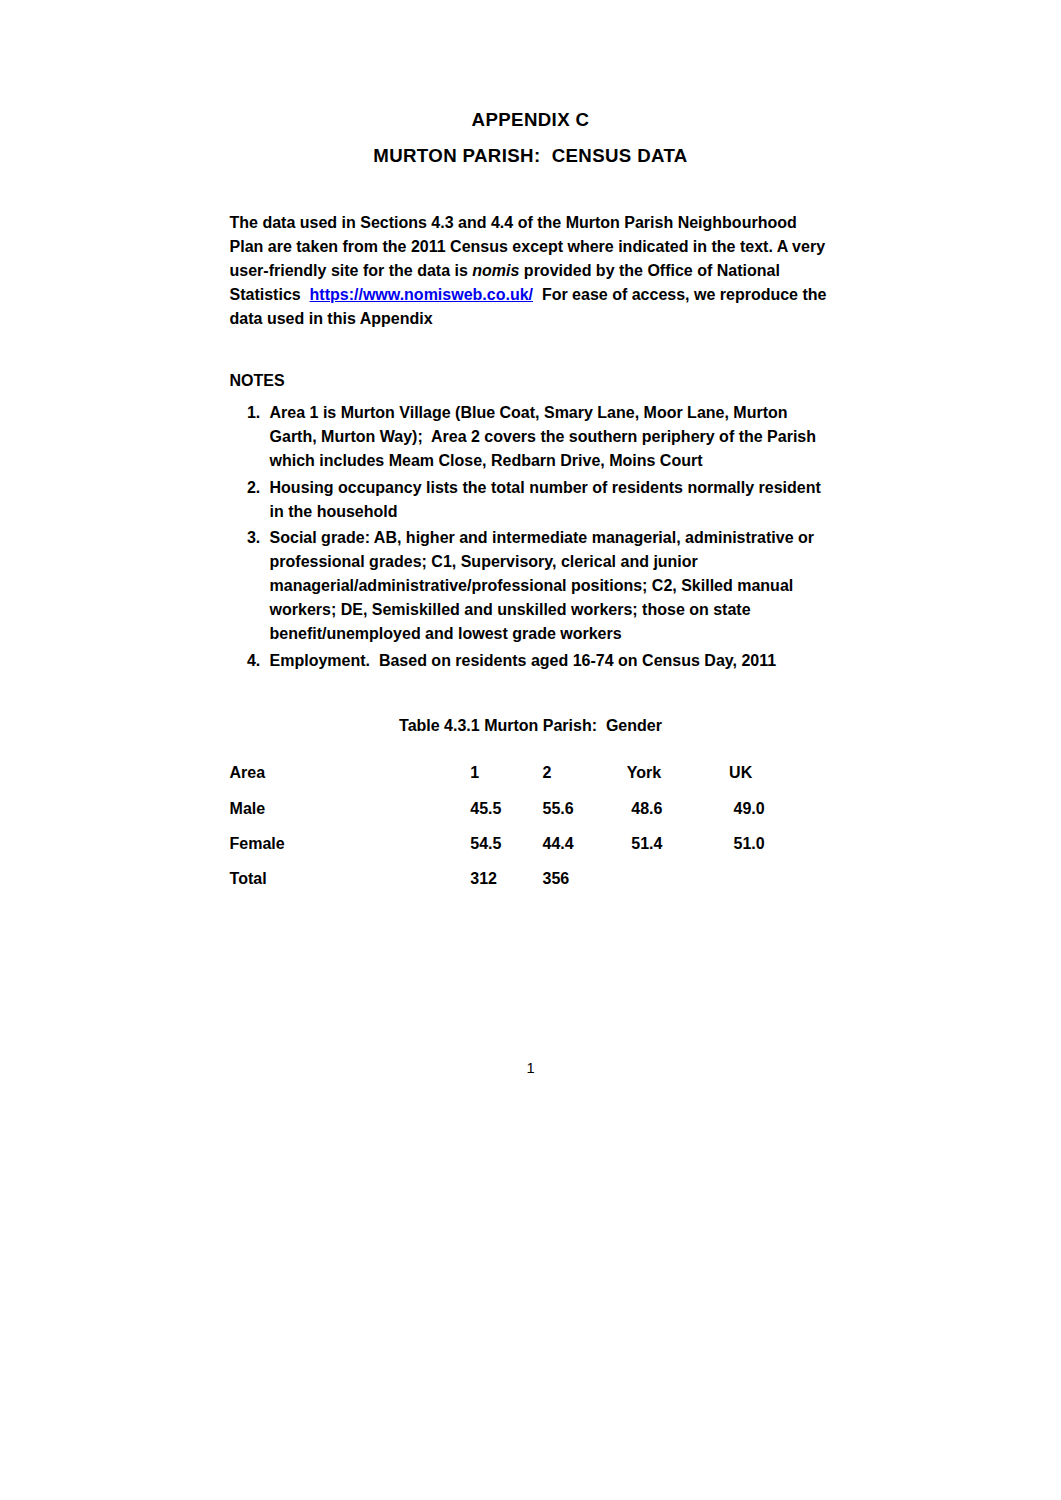APPENDIX C
MURTON PARISH: CENSUS DATA
The data used in Sections 4.3 and 4.4 of the Murton Parish Neighbourhood Plan are taken from the 2011 Census except where indicated in the text. A very user-friendly site for the data is nomis provided by the Office of National Statistics https://www.nomisweb.co.uk/ For ease of access, we reproduce the data used in this Appendix
NOTES
Area 1 is Murton Village (Blue Coat, Smary Lane, Moor Lane, Murton Garth, Murton Way); Area 2 covers the southern periphery of the Parish which includes Meam Close, Redbarn Drive, Moins Court
Housing occupancy lists the total number of residents normally resident in the household
Social grade: AB, higher and intermediate managerial, administrative or professional grades; C1, Supervisory, clerical and junior managerial/administrative/professional positions; C2, Skilled manual workers; DE, Semiskilled and unskilled workers; those on state benefit/unemployed and lowest grade workers
Employment. Based on residents aged 16-74 on Census Day, 2011
Table 4.3.1 Murton Parish: Gender
| Area | 1 | 2 | York | UK |
| Male | 45.5 | 55.6 | 48.6 | 49.0 |
| Female | 54.5 | 44.4 | 51.4 | 51.0 |
| Total | 312 | 356 | | |
1